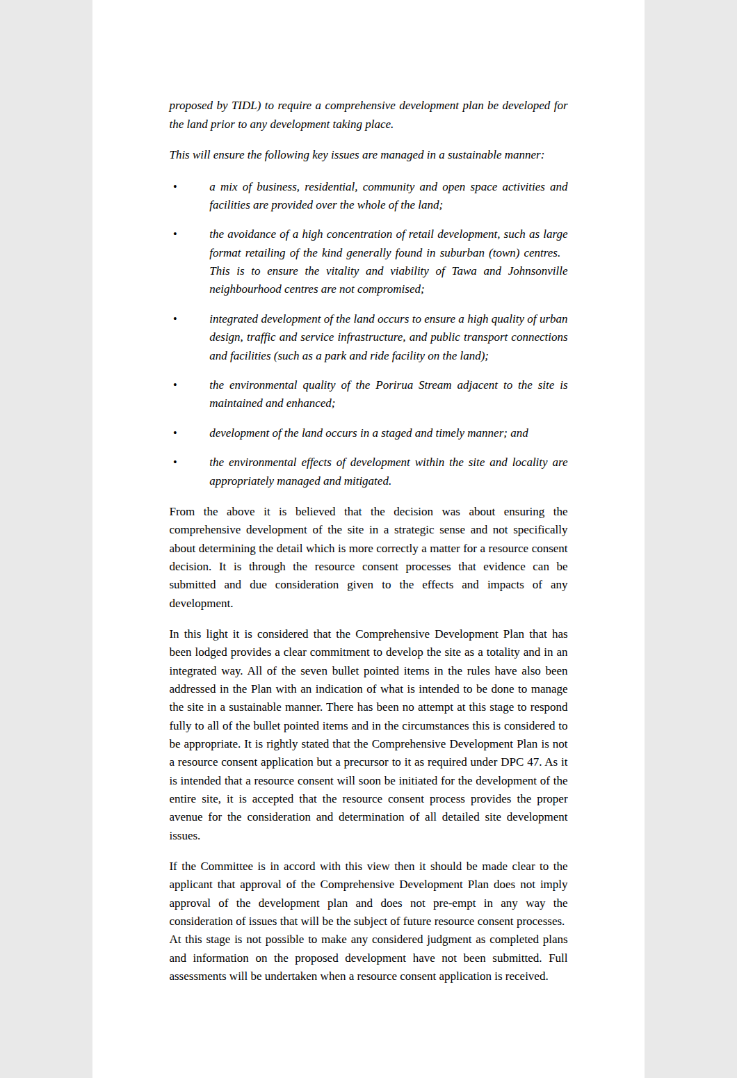proposed by TIDL) to require a comprehensive development plan be developed for the land prior to any development taking place.
This will ensure the following key issues are managed in a sustainable manner:
a mix of business, residential, community and open space activities and facilities are provided over the whole of the land;
the avoidance of a high concentration of retail development, such as large format retailing of the kind generally found in suburban (town) centres. This is to ensure the vitality and viability of Tawa and Johnsonville neighbourhood centres are not compromised;
integrated development of the land occurs to ensure a high quality of urban design, traffic and service infrastructure, and public transport connections and facilities (such as a park and ride facility on the land);
the environmental quality of the Porirua Stream adjacent to the site is maintained and enhanced;
development of the land occurs in a staged and timely manner; and
the environmental effects of development within the site and locality are appropriately managed and mitigated.
From the above it is believed that the decision was about ensuring the comprehensive development of the site in a strategic sense and not specifically about determining the detail which is more correctly a matter for a resource consent decision. It is through the resource consent processes that evidence can be submitted and due consideration given to the effects and impacts of any development.
In this light it is considered that the Comprehensive Development Plan that has been lodged provides a clear commitment to develop the site as a totality and in an integrated way. All of the seven bullet pointed items in the rules have also been addressed in the Plan with an indication of what is intended to be done to manage the site in a sustainable manner. There has been no attempt at this stage to respond fully to all of the bullet pointed items and in the circumstances this is considered to be appropriate. It is rightly stated that the Comprehensive Development Plan is not a resource consent application but a precursor to it as required under DPC 47. As it is intended that a resource consent will soon be initiated for the development of the entire site, it is accepted that the resource consent process provides the proper avenue for the consideration and determination of all detailed site development issues.
If the Committee is in accord with this view then it should be made clear to the applicant that approval of the Comprehensive Development Plan does not imply approval of the development plan and does not pre-empt in any way the consideration of issues that will be the subject of future resource consent processes. At this stage is not possible to make any considered judgment as completed plans and information on the proposed development have not been submitted. Full assessments will be undertaken when a resource consent application is received.